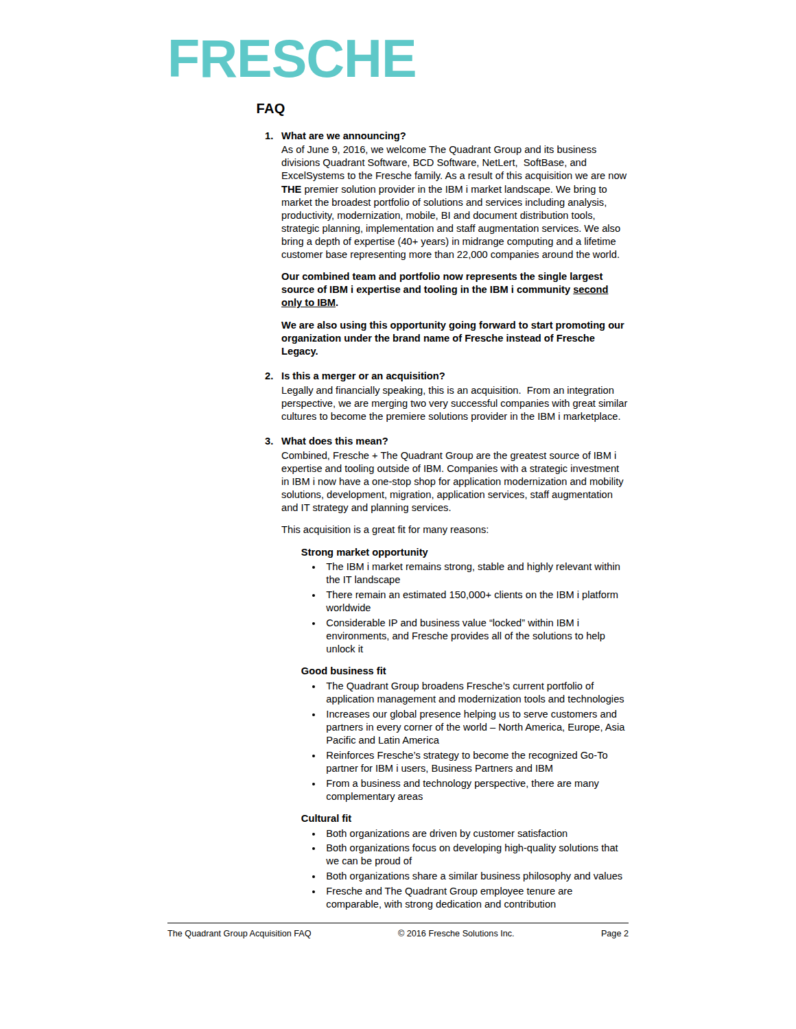Fresche
FAQ
What are we announcing?
As of June 9, 2016, we welcome The Quadrant Group and its business divisions Quadrant Software, BCD Software, NetLert, SoftBase, and ExcelSystems to the Fresche family. As a result of this acquisition we are now THE premier solution provider in the IBM i market landscape. We bring to market the broadest portfolio of solutions and services including analysis, productivity, modernization, mobile, BI and document distribution tools, strategic planning, implementation and staff augmentation services. We also bring a depth of expertise (40+ years) in midrange computing and a lifetime customer base representing more than 22,000 companies around the world.
Our combined team and portfolio now represents the single largest source of IBM i expertise and tooling in the IBM i community second only to IBM.
We are also using this opportunity going forward to start promoting our organization under the brand name of Fresche instead of Fresche Legacy.
Is this a merger or an acquisition?
Legally and financially speaking, this is an acquisition. From an integration perspective, we are merging two very successful companies with great similar cultures to become the premiere solutions provider in the IBM i marketplace.
What does this mean?
Combined, Fresche + The Quadrant Group are the greatest source of IBM i expertise and tooling outside of IBM. Companies with a strategic investment in IBM i now have a one-stop shop for application modernization and mobility solutions, development, migration, application services, staff augmentation and IT strategy and planning services.
This acquisition is a great fit for many reasons:
Strong market opportunity
The IBM i market remains strong, stable and highly relevant within the IT landscape
There remain an estimated 150,000+ clients on the IBM i platform worldwide
Considerable IP and business value “locked” within IBM i environments, and Fresche provides all of the solutions to help unlock it
Good business fit
The Quadrant Group broadens Fresche’s current portfolio of application management and modernization tools and technologies
Increases our global presence helping us to serve customers and partners in every corner of the world – North America, Europe, Asia Pacific and Latin America
Reinforces Fresche’s strategy to become the recognized Go-To partner for IBM i users, Business Partners and IBM
From a business and technology perspective, there are many complementary areas
Cultural fit
Both organizations are driven by customer satisfaction
Both organizations focus on developing high-quality solutions that we can be proud of
Both organizations share a similar business philosophy and values
Fresche and The Quadrant Group employee tenure are comparable, with strong dedication and contribution
The Quadrant Group Acquisition FAQ © 2016 Fresche Solutions Inc. Page 2